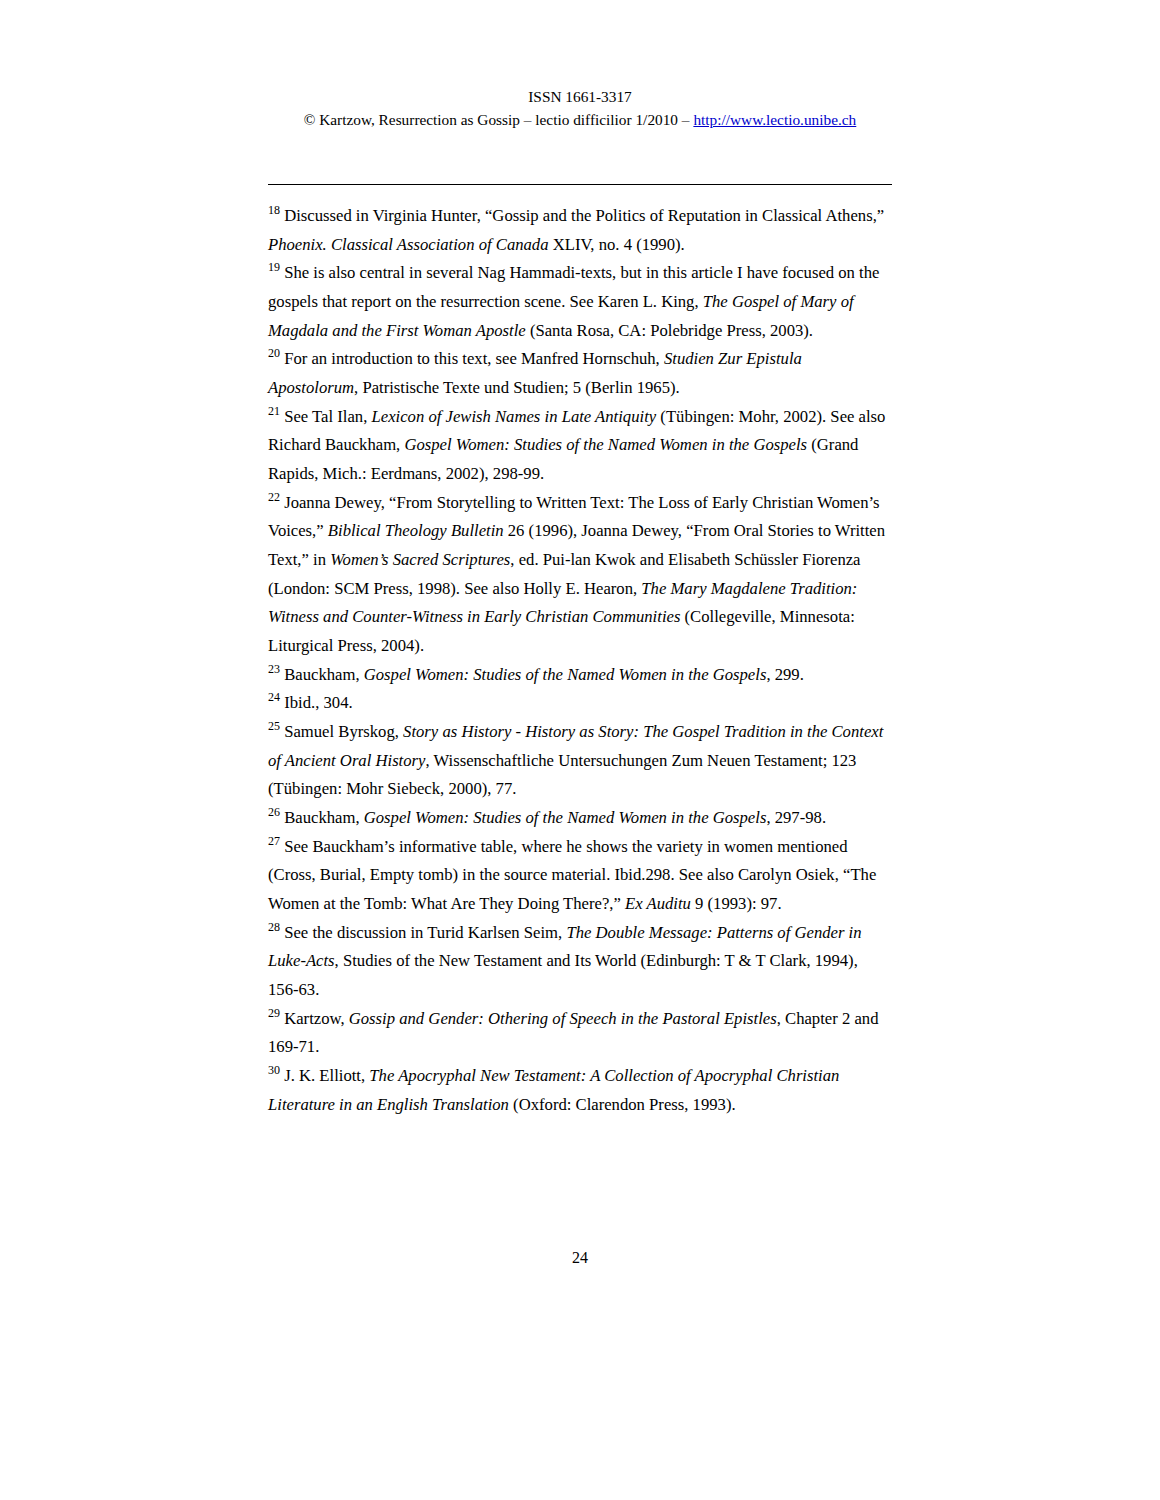ISSN 1661-3317
© Kartzow, Resurrection as Gossip – lectio difficilior 1/2010 – http://www.lectio.unibe.ch
18 Discussed in Virginia Hunter, “Gossip and the Politics of Reputation in Classical Athens,” Phoenix. Classical Association of Canada XLIV, no. 4 (1990).
19 She is also central in several Nag Hammadi-texts, but in this article I have focused on the gospels that report on the resurrection scene. See Karen L. King, The Gospel of Mary of Magdala and the First Woman Apostle (Santa Rosa, CA: Polebridge Press, 2003).
20 For an introduction to this text, see Manfred Hornschuh, Studien Zur Epistula Apostolorum, Patristische Texte und Studien; 5 (Berlin 1965).
21 See Tal Ilan, Lexicon of Jewish Names in Late Antiquity (Tübingen: Mohr, 2002). See also Richard Bauckham, Gospel Women: Studies of the Named Women in the Gospels (Grand Rapids, Mich.: Eerdmans, 2002), 298-99.
22 Joanna Dewey, “From Storytelling to Written Text: The Loss of Early Christian Women’s Voices,” Biblical Theology Bulletin 26 (1996), Joanna Dewey, “From Oral Stories to Written Text,” in Women’s Sacred Scriptures, ed. Pui-lan Kwok and Elisabeth Schüssler Fiorenza (London: SCM Press, 1998). See also Holly E. Hearon, The Mary Magdalene Tradition: Witness and Counter-Witness in Early Christian Communities (Collegeville, Minnesota: Liturgical Press, 2004).
23 Bauckham, Gospel Women: Studies of the Named Women in the Gospels, 299.
24 Ibid., 304.
25 Samuel Byrskog, Story as History - History as Story: The Gospel Tradition in the Context of Ancient Oral History, Wissenschaftliche Untersuchungen Zum Neuen Testament; 123 (Tübingen: Mohr Siebeck, 2000), 77.
26 Bauckham, Gospel Women: Studies of the Named Women in the Gospels, 297-98.
27 See Bauckham’s informative table, where he shows the variety in women mentioned (Cross, Burial, Empty tomb) in the source material. Ibid.298. See also Carolyn Osiek, “The Women at the Tomb: What Are They Doing There?,” Ex Auditu 9 (1993): 97.
28 See the discussion in Turid Karlsen Seim, The Double Message: Patterns of Gender in Luke-Acts, Studies of the New Testament and Its World (Edinburgh: T & T Clark, 1994), 156-63.
29 Kartzow, Gossip and Gender: Othering of Speech in the Pastoral Epistles, Chapter 2 and 169-71.
30 J. K. Elliott, The Apocryphal New Testament: A Collection of Apocryphal Christian Literature in an English Translation (Oxford: Clarendon Press, 1993).
24